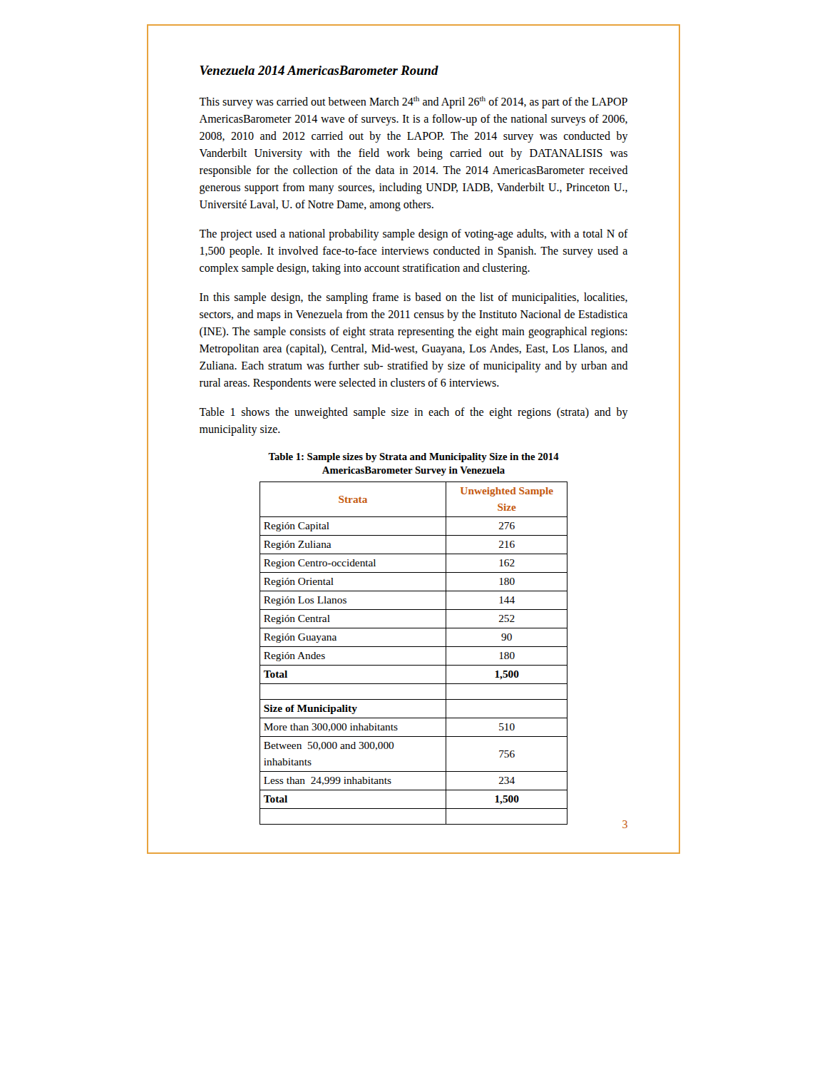Venezuela 2014 AmericasBarometer Round
This survey was carried out between March 24th and April 26th of 2014, as part of the LAPOP AmericasBarometer 2014 wave of surveys. It is a follow-up of the national surveys of 2006, 2008, 2010 and 2012 carried out by the LAPOP. The 2014 survey was conducted by Vanderbilt University with the field work being carried out by DATANALISIS was responsible for the collection of the data in 2014. The 2014 AmericasBarometer received generous support from many sources, including UNDP, IADB, Vanderbilt U., Princeton U., Université Laval, U. of Notre Dame, among others.
The project used a national probability sample design of voting-age adults, with a total N of 1,500 people. It involved face-to-face interviews conducted in Spanish. The survey used a complex sample design, taking into account stratification and clustering.
In this sample design, the sampling frame is based on the list of municipalities, localities, sectors, and maps in Venezuela from the 2011 census by the Instituto Nacional de Estadistica (INE). The sample consists of eight strata representing the eight main geographical regions: Metropolitan area (capital), Central, Mid-west, Guayana, Los Andes, East, Los Llanos, and Zuliana. Each stratum was further sub- stratified by size of municipality and by urban and rural areas. Respondents were selected in clusters of 6 interviews.
Table 1 shows the unweighted sample size in each of the eight regions (strata) and by municipality size.
Table 1: Sample sizes by Strata and Municipality Size in the 2014 AmericasBarometer Survey in Venezuela
| Strata | Unweighted Sample Size |
| --- | --- |
| Región Capital | 276 |
| Región Zuliana | 216 |
| Region Centro-occidental | 162 |
| Región Oriental | 180 |
| Región Los Llanos | 144 |
| Región Central | 252 |
| Región Guayana | 90 |
| Región Andes | 180 |
| Total | 1,500 |
| Size of Municipality | |
| More than 300,000 inhabitants | 510 |
| Between 50,000 and 300,000 inhabitants | 756 |
| Less than 24,999 inhabitants | 234 |
| Total | 1,500 |
3